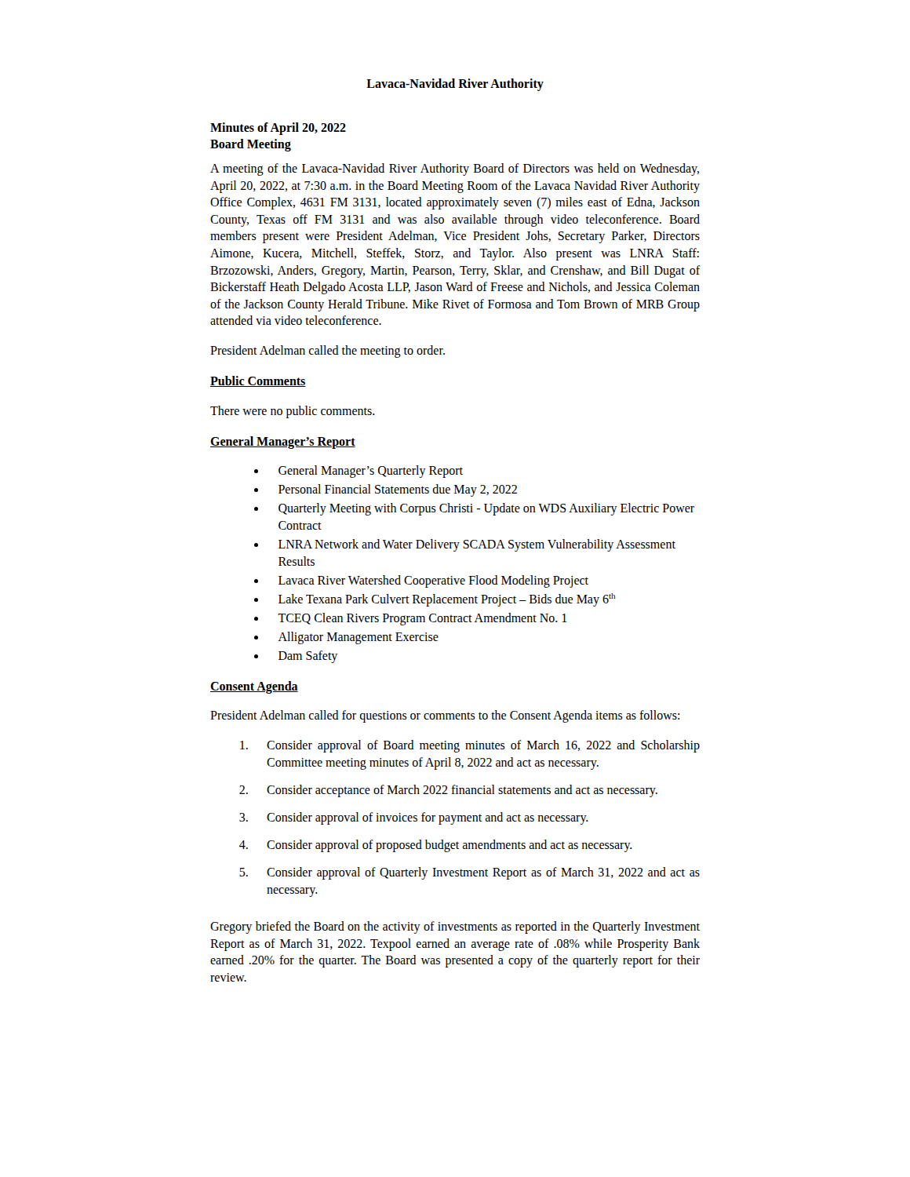Lavaca-Navidad River Authority
Minutes of April 20, 2022
Board Meeting
A meeting of the Lavaca-Navidad River Authority Board of Directors was held on Wednesday, April 20, 2022, at 7:30 a.m. in the Board Meeting Room of the Lavaca Navidad River Authority Office Complex, 4631 FM 3131, located approximately seven (7) miles east of Edna, Jackson County, Texas off FM 3131 and was also available through video teleconference. Board members present were President Adelman, Vice President Johs, Secretary Parker, Directors Aimone, Kucera, Mitchell, Steffek, Storz, and Taylor. Also present was LNRA Staff: Brzozowski, Anders, Gregory, Martin, Pearson, Terry, Sklar, and Crenshaw, and Bill Dugat of Bickerstaff Heath Delgado Acosta LLP, Jason Ward of Freese and Nichols, and Jessica Coleman of the Jackson County Herald Tribune. Mike Rivet of Formosa and Tom Brown of MRB Group attended via video teleconference.
President Adelman called the meeting to order.
Public Comments
There were no public comments.
General Manager’s Report
General Manager’s Quarterly Report
Personal Financial Statements due May 2, 2022
Quarterly Meeting with Corpus Christi - Update on WDS Auxiliary Electric Power Contract
LNRA Network and Water Delivery SCADA System Vulnerability Assessment Results
Lavaca River Watershed Cooperative Flood Modeling Project
Lake Texana Park Culvert Replacement Project – Bids due May 6th
TCEQ Clean Rivers Program Contract Amendment No. 1
Alligator Management Exercise
Dam Safety
Consent Agenda
President Adelman called for questions or comments to the Consent Agenda items as follows:
Consider approval of Board meeting minutes of March 16, 2022 and Scholarship Committee meeting minutes of April 8, 2022 and act as necessary.
Consider acceptance of March 2022 financial statements and act as necessary.
Consider approval of invoices for payment and act as necessary.
Consider approval of proposed budget amendments and act as necessary.
Consider approval of Quarterly Investment Report as of March 31, 2022 and act as necessary.
Gregory briefed the Board on the activity of investments as reported in the Quarterly Investment Report as of March 31, 2022. Texpool earned an average rate of .08% while Prosperity Bank earned .20% for the quarter. The Board was presented a copy of the quarterly report for their review.